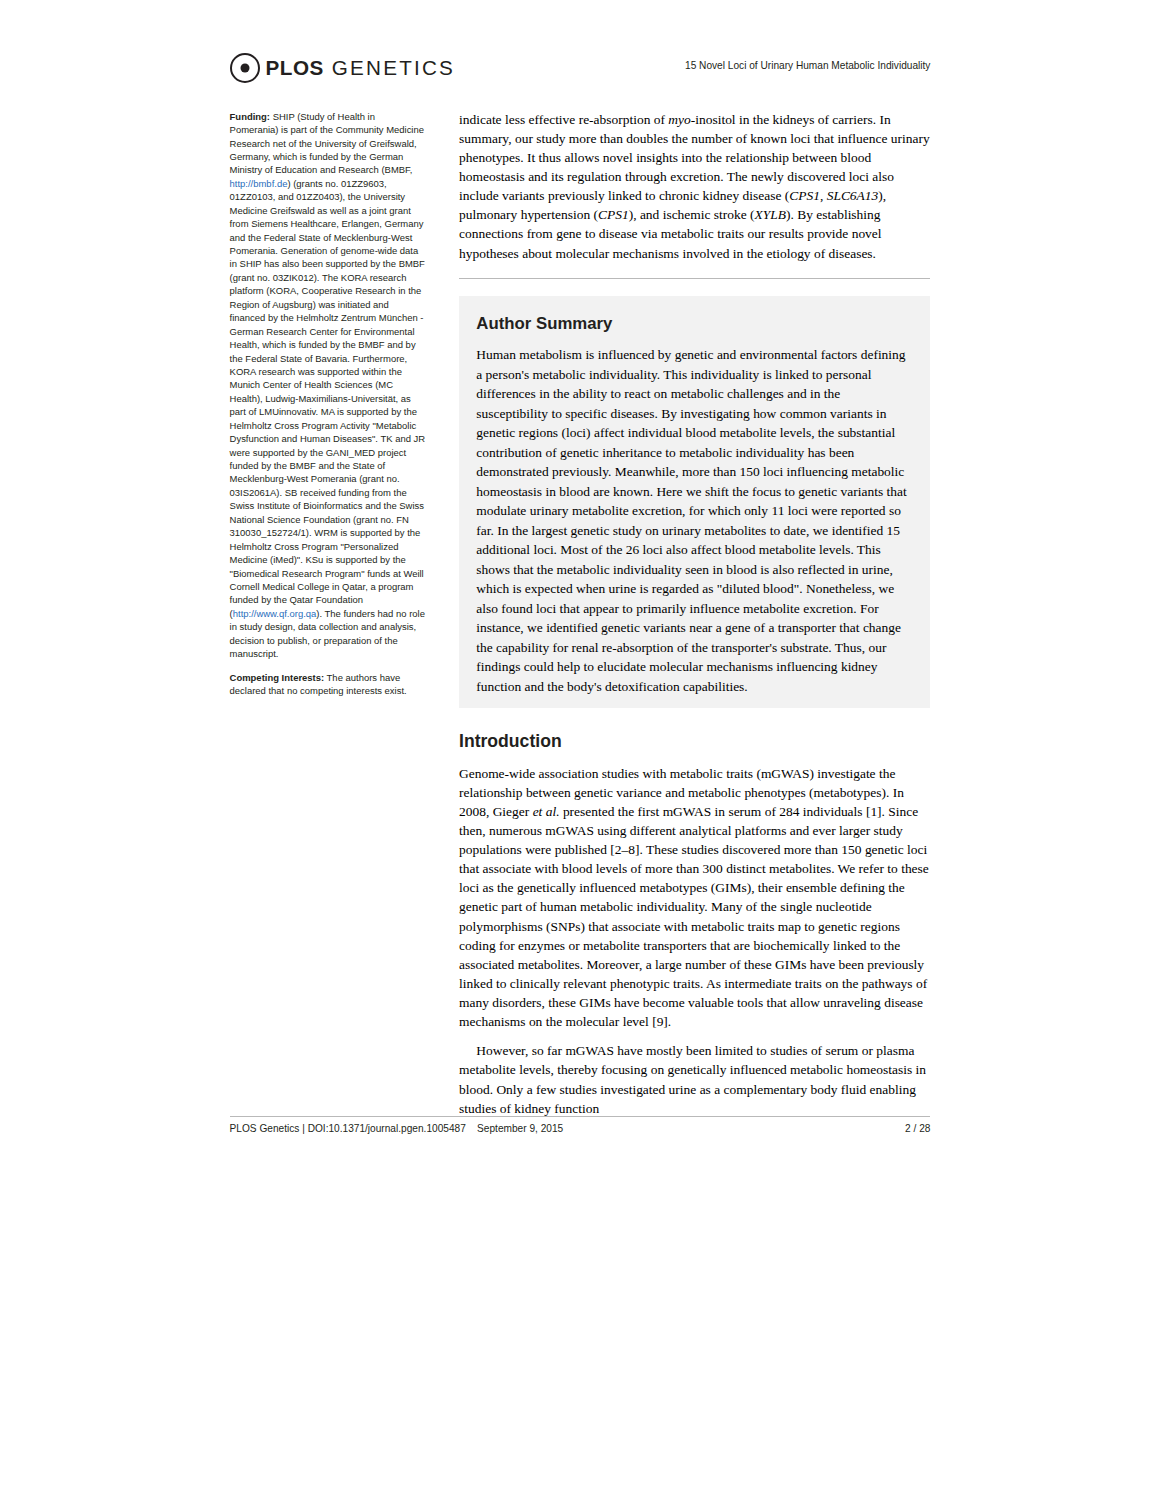PLOS GENETICS
15 Novel Loci of Urinary Human Metabolic Individuality
Funding: SHIP (Study of Health in Pomerania) is part of the Community Medicine Research net of the University of Greifswald, Germany, which is funded by the German Ministry of Education and Research (BMBF, http://bmbf.de) (grants no. 01ZZ9603, 01ZZ0103, and 01ZZ0403), the University Medicine Greifswald as well as a joint grant from Siemens Healthcare, Erlangen, Germany and the Federal State of Mecklenburg-West Pomerania. Generation of genome-wide data in SHIP has also been supported by the BMBF (grant no. 03ZIK012). The KORA research platform (KORA, Cooperative Research in the Region of Augsburg) was initiated and financed by the Helmholtz Zentrum München - German Research Center for Environmental Health, which is funded by the BMBF and by the Federal State of Bavaria. Furthermore, KORA research was supported within the Munich Center of Health Sciences (MC Health), Ludwig-Maximilians-Universität, as part of LMUinnovativ. MA is supported by the Helmholtz Cross Program Activity "Metabolic Dysfunction and Human Diseases". TK and JR were supported by the GANI_MED project funded by the BMBF and the State of Mecklenburg-West Pomerania (grant no. 03IS2061A). SB received funding from the Swiss Institute of Bioinformatics and the Swiss National Science Foundation (grant no. FN 310030_152724/1). WRM is supported by the Helmholtz Cross Program "Personalized Medicine (iMed)". KSu is supported by the "Biomedical Research Program" funds at Weill Cornell Medical College in Qatar, a program funded by the Qatar Foundation (http://www.qf.org.qa). The funders had no role in study design, data collection and analysis, decision to publish, or preparation of the manuscript.
Competing Interests: The authors have declared that no competing interests exist.
indicate less effective re-absorption of myo-inositol in the kidneys of carriers. In summary, our study more than doubles the number of known loci that influence urinary phenotypes. It thus allows novel insights into the relationship between blood homeostasis and its regulation through excretion. The newly discovered loci also include variants previously linked to chronic kidney disease (CPS1, SLC6A13), pulmonary hypertension (CPS1), and ischemic stroke (XYLB). By establishing connections from gene to disease via metabolic traits our results provide novel hypotheses about molecular mechanisms involved in the etiology of diseases.
Author Summary
Human metabolism is influenced by genetic and environmental factors defining a person's metabolic individuality. This individuality is linked to personal differences in the ability to react on metabolic challenges and in the susceptibility to specific diseases. By investigating how common variants in genetic regions (loci) affect individual blood metabolite levels, the substantial contribution of genetic inheritance to metabolic individuality has been demonstrated previously. Meanwhile, more than 150 loci influencing metabolic homeostasis in blood are known. Here we shift the focus to genetic variants that modulate urinary metabolite excretion, for which only 11 loci were reported so far. In the largest genetic study on urinary metabolites to date, we identified 15 additional loci. Most of the 26 loci also affect blood metabolite levels. This shows that the metabolic individuality seen in blood is also reflected in urine, which is expected when urine is regarded as "diluted blood". Nonetheless, we also found loci that appear to primarily influence metabolite excretion. For instance, we identified genetic variants near a gene of a transporter that change the capability for renal re-absorption of the transporter's substrate. Thus, our findings could help to elucidate molecular mechanisms influencing kidney function and the body's detoxification capabilities.
Introduction
Genome-wide association studies with metabolic traits (mGWAS) investigate the relationship between genetic variance and metabolic phenotypes (metabotypes). In 2008, Gieger et al. presented the first mGWAS in serum of 284 individuals [1]. Since then, numerous mGWAS using different analytical platforms and ever larger study populations were published [2–8]. These studies discovered more than 150 genetic loci that associate with blood levels of more than 300 distinct metabolites. We refer to these loci as the genetically influenced metabotypes (GIMs), their ensemble defining the genetic part of human metabolic individuality. Many of the single nucleotide polymorphisms (SNPs) that associate with metabolic traits map to genetic regions coding for enzymes or metabolite transporters that are biochemically linked to the associated metabolites. Moreover, a large number of these GIMs have been previously linked to clinically relevant phenotypic traits. As intermediate traits on the pathways of many disorders, these GIMs have become valuable tools that allow unraveling disease mechanisms on the molecular level [9].
However, so far mGWAS have mostly been limited to studies of serum or plasma metabolite levels, thereby focusing on genetically influenced metabolic homeostasis in blood. Only a few studies investigated urine as a complementary body fluid enabling studies of kidney function
PLOS Genetics | DOI:10.1371/journal.pgen.1005487 September 9, 2015
2 / 28